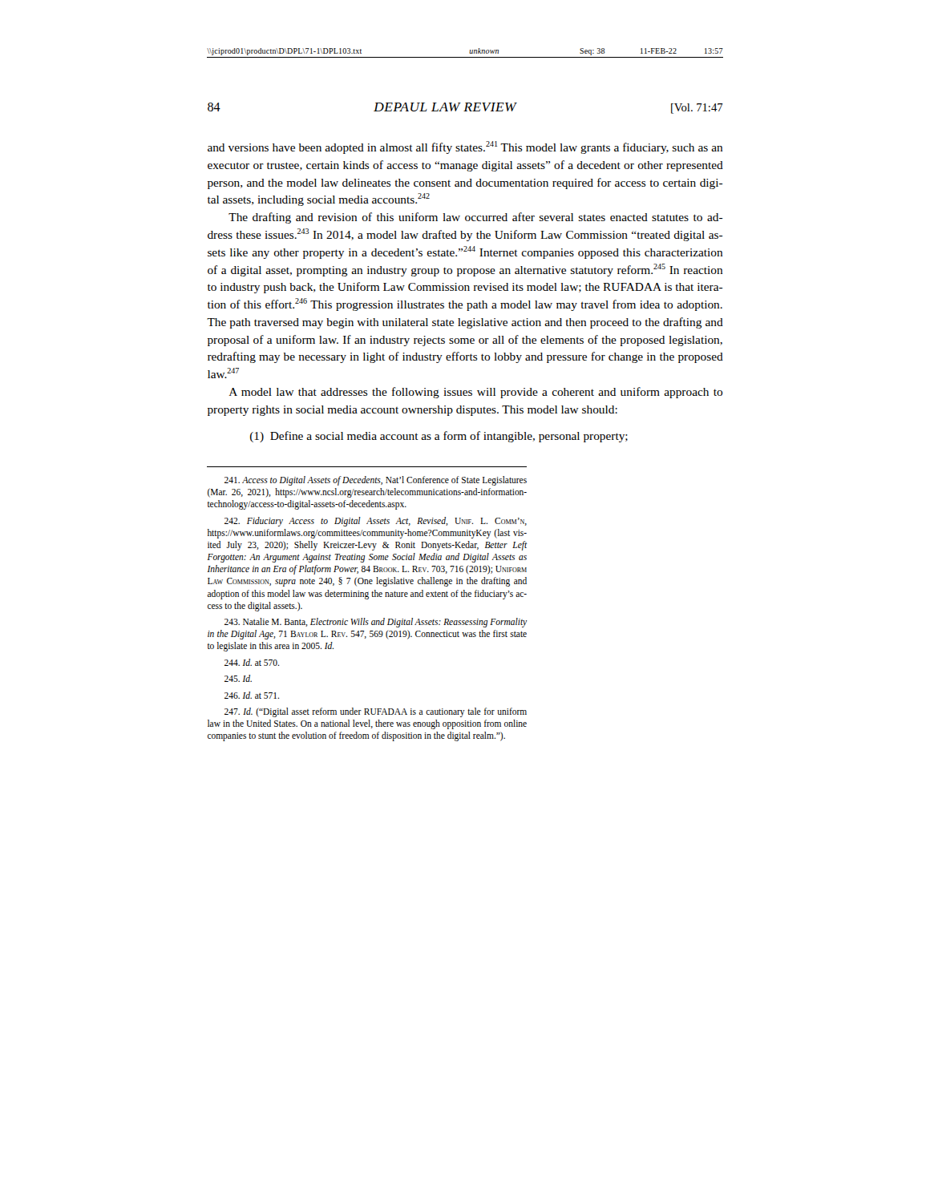\\jciprod01\productn\D\DPL\71-1\DPL103.txt unknown Seq: 38 11-FEB-22 13:57
84 DEPAUL LAW REVIEW [Vol. 71:47
and versions have been adopted in almost all fifty states.241 This model law grants a fiduciary, such as an executor or trustee, certain kinds of access to “manage digital assets” of a decedent or other represented person, and the model law delineates the consent and documentation required for access to certain digital assets, including social media accounts.242
The drafting and revision of this uniform law occurred after several states enacted statutes to address these issues.243 In 2014, a model law drafted by the Uniform Law Commission “treated digital assets like any other property in a decedent’s estate.”244 Internet companies opposed this characterization of a digital asset, prompting an industry group to propose an alternative statutory reform.245 In reaction to industry push back, the Uniform Law Commission revised its model law; the RUFADAA is that iteration of this effort.246 This progression illustrates the path a model law may travel from idea to adoption. The path traversed may begin with unilateral state legislative action and then proceed to the drafting and proposal of a uniform law. If an industry rejects some or all of the elements of the proposed legislation, redrafting may be necessary in light of industry efforts to lobby and pressure for change in the proposed law.247
A model law that addresses the following issues will provide a coherent and uniform approach to property rights in social media account ownership disputes. This model law should:
(1) Define a social media account as a form of intangible, personal property;
241. Access to Digital Assets of Decedents, Nat’l Conference of State Legislatures (Mar. 26, 2021), https://www.ncsl.org/research/telecommunications-and-information-technology/access-to-digital-assets-of-decedents.aspx.
242. Fiduciary Access to Digital Assets Act, Revised, Unif. L. Comm’n, https://www.uniformlaws.org/committees/community-home?CommunityKey (last visited July 23, 2020); Shelly Kreiczer-Levy & Ronit Donyets-Kedar, Better Left Forgotten: An Argument Against Treating Some Social Media and Digital Assets as Inheritance in an Era of Platform Power, 84 Brook. L. Rev. 703, 716 (2019); Uniform Law Commission, supra note 240, § 7 (One legislative challenge in the drafting and adoption of this model law was determining the nature and extent of the fiduciary’s access to the digital assets.).
243. Natalie M. Banta, Electronic Wills and Digital Assets: Reassessing Formality in the Digital Age, 71 Baylor L. Rev. 547, 569 (2019). Connecticut was the first state to legislate in this area in 2005. Id.
244. Id. at 570.
245. Id.
246. Id. at 571.
247. Id. (“Digital asset reform under RUFADAA is a cautionary tale for uniform law in the United States. On a national level, there was enough opposition from online companies to stunt the evolution of freedom of disposition in the digital realm.”).